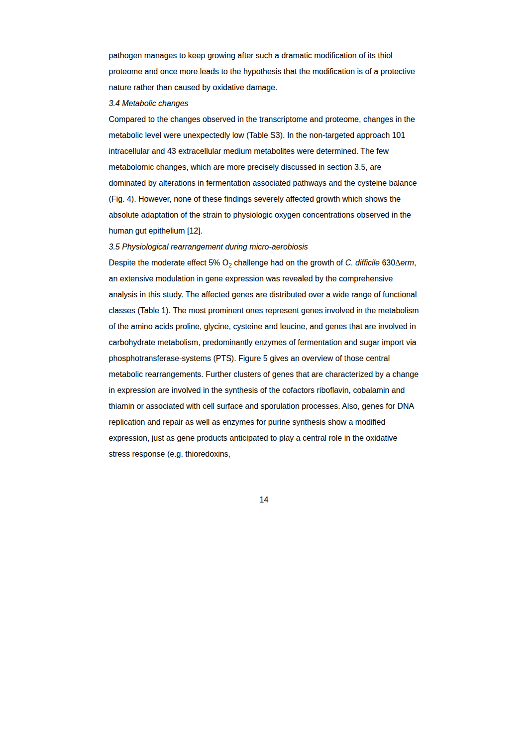pathogen manages to keep growing after such a dramatic modification of its thiol proteome and once more leads to the hypothesis that the modification is of a protective nature rather than caused by oxidative damage.
3.4 Metabolic changes
Compared to the changes observed in the transcriptome and proteome, changes in the metabolic level were unexpectedly low (Table S3). In the non-targeted approach 101 intracellular and 43 extracellular medium metabolites were determined. The few metabolomic changes, which are more precisely discussed in section 3.5, are dominated by alterations in fermentation associated pathways and the cysteine balance (Fig. 4). However, none of these findings severely affected growth which shows the absolute adaptation of the strain to physiologic oxygen concentrations observed in the human gut epithelium [12].
3.5 Physiological rearrangement during micro-aerobiosis
Despite the moderate effect 5% O2 challenge had on the growth of C. difficile 630Δerm, an extensive modulation in gene expression was revealed by the comprehensive analysis in this study. The affected genes are distributed over a wide range of functional classes (Table 1). The most prominent ones represent genes involved in the metabolism of the amino acids proline, glycine, cysteine and leucine, and genes that are involved in carbohydrate metabolism, predominantly enzymes of fermentation and sugar import via phosphotransferase-systems (PTS). Figure 5 gives an overview of those central metabolic rearrangements. Further clusters of genes that are characterized by a change in expression are involved in the synthesis of the cofactors riboflavin, cobalamin and thiamin or associated with cell surface and sporulation processes. Also, genes for DNA replication and repair as well as enzymes for purine synthesis show a modified expression, just as gene products anticipated to play a central role in the oxidative stress response (e.g. thioredoxins,
14